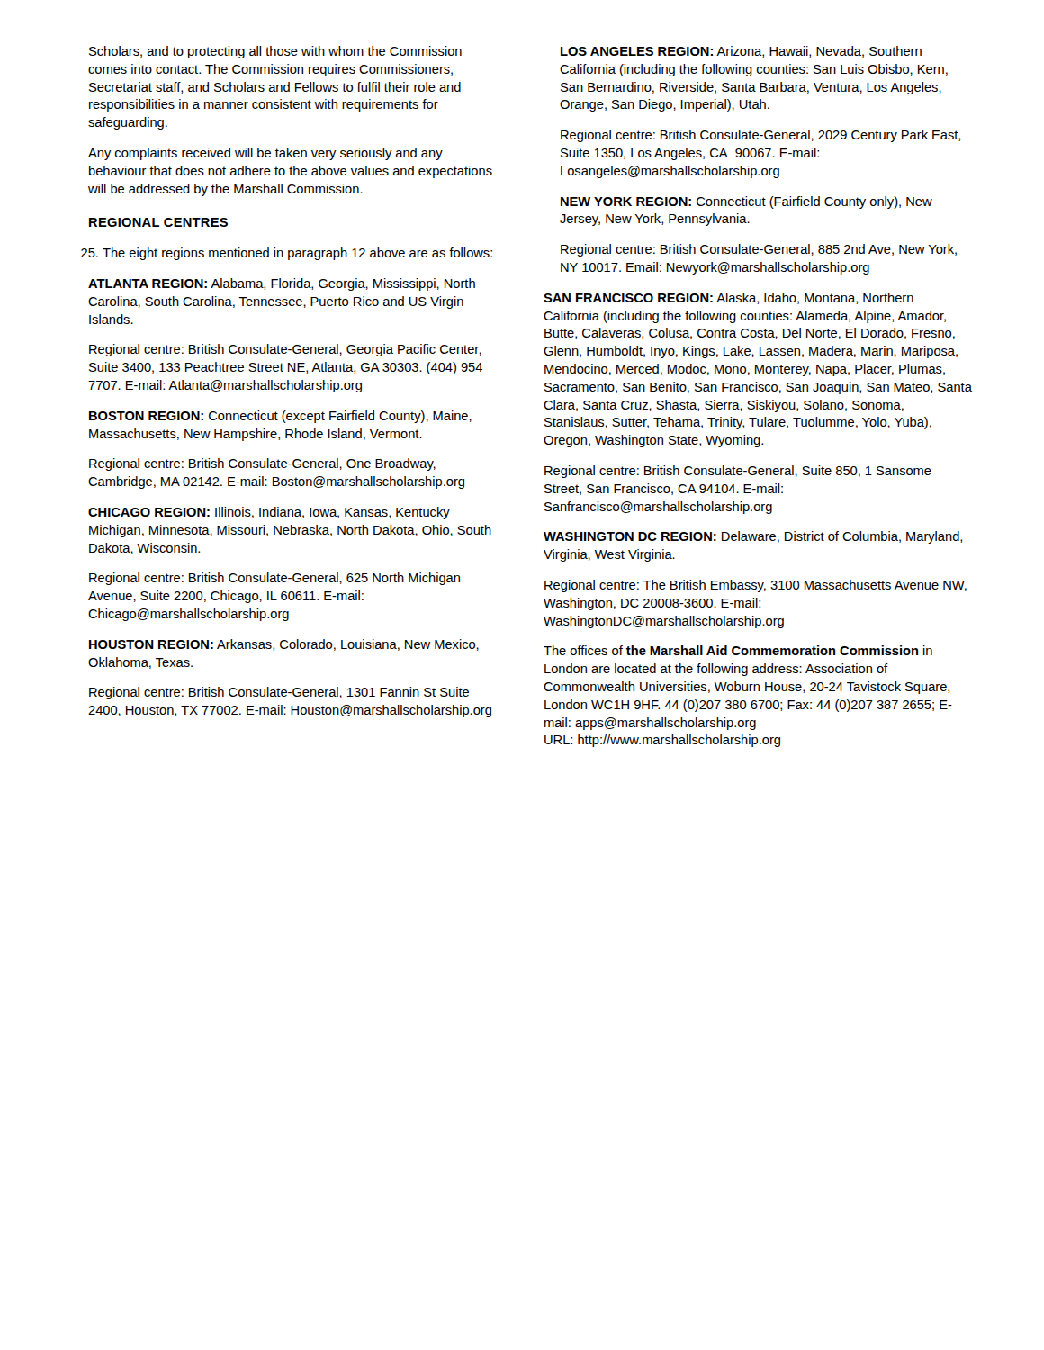Scholars, and to protecting all those with whom the Commission comes into contact. The Commission requires Commissioners, Secretariat staff, and Scholars and Fellows to fulfil their role and responsibilities in a manner consistent with requirements for safeguarding.
Any complaints received will be taken very seriously and any behaviour that does not adhere to the above values and expectations will be addressed by the Marshall Commission.
REGIONAL CENTRES
The eight regions mentioned in paragraph 12 above are as follows:
ATLANTA REGION: Alabama, Florida, Georgia, Mississippi, North Carolina, South Carolina, Tennessee, Puerto Rico and US Virgin Islands.
Regional centre: British Consulate-General, Georgia Pacific Center, Suite 3400, 133 Peachtree Street NE, Atlanta, GA 30303. (404) 954 7707. E-mail: Atlanta@marshallscholarship.org
BOSTON REGION: Connecticut (except Fairfield County), Maine, Massachusetts, New Hampshire, Rhode Island, Vermont.
Regional centre: British Consulate-General, One Broadway, Cambridge, MA 02142. E-mail: Boston@marshallscholarship.org
CHICAGO REGION: Illinois, Indiana, Iowa, Kansas, Kentucky Michigan, Minnesota, Missouri, Nebraska, North Dakota, Ohio, South Dakota, Wisconsin.
Regional centre: British Consulate-General, 625 North Michigan Avenue, Suite 2200, Chicago, IL 60611. E-mail: Chicago@marshallscholarship.org
HOUSTON REGION: Arkansas, Colorado, Louisiana, New Mexico, Oklahoma, Texas.
Regional centre: British Consulate-General, 1301 Fannin St Suite 2400, Houston, TX 77002. E-mail: Houston@marshallscholarship.org
LOS ANGELES REGION: Arizona, Hawaii, Nevada, Southern California (including the following counties: San Luis Obisbo, Kern, San Bernardino, Riverside, Santa Barbara, Ventura, Los Angeles, Orange, San Diego, Imperial), Utah.
Regional centre: British Consulate-General, 2029 Century Park East, Suite 1350, Los Angeles, CA 90067. E-mail: Losangeles@marshallscholarship.org
NEW YORK REGION: Connecticut (Fairfield County only), New Jersey, New York, Pennsylvania.
Regional centre: British Consulate-General, 885 2nd Ave, New York, NY 10017. Email: Newyork@marshallscholarship.org
SAN FRANCISCO REGION: Alaska, Idaho, Montana, Northern California (including the following counties: Alameda, Alpine, Amador, Butte, Calaveras, Colusa, Contra Costa, Del Norte, El Dorado, Fresno, Glenn, Humboldt, Inyo, Kings, Lake, Lassen, Madera, Marin, Mariposa, Mendocino, Merced, Modoc, Mono, Monterey, Napa, Placer, Plumas, Sacramento, San Benito, San Francisco, San Joaquin, San Mateo, Santa Clara, Santa Cruz, Shasta, Sierra, Siskiyou, Solano, Sonoma, Stanislaus, Sutter, Tehama, Trinity, Tulare, Tuolumme, Yolo, Yuba), Oregon, Washington State, Wyoming.
Regional centre: British Consulate-General, Suite 850, 1 Sansome Street, San Francisco, CA 94104. E-mail: Sanfrancisco@marshallscholarship.org
WASHINGTON DC REGION: Delaware, District of Columbia, Maryland, Virginia, West Virginia.
Regional centre: The British Embassy, 3100 Massachusetts Avenue NW, Washington, DC 20008-3600. E-mail: WashingtonDC@marshallscholarship.org
The offices of the Marshall Aid Commemoration Commission in London are located at the following address: Association of Commonwealth Universities, Woburn House, 20-24 Tavistock Square, London WC1H 9HF. 44 (0)207 380 6700; Fax: 44 (0)207 387 2655; E-mail: apps@marshallscholarship.org
URL: http://www.marshallscholarship.org